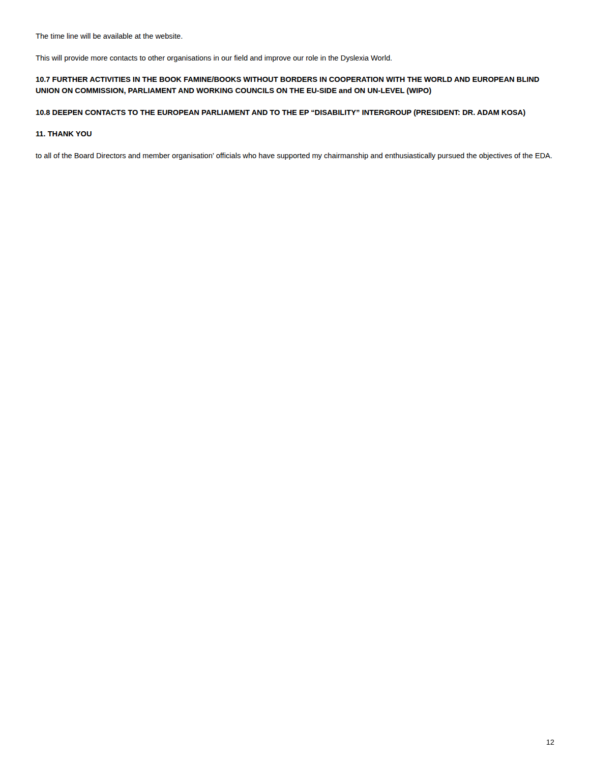The time line will be available at the website.
This will provide more contacts to other organisations in our field and improve our role in the Dyslexia World.
10.7 FURTHER ACTIVITIES IN THE BOOK FAMINE/BOOKS WITHOUT BORDERS IN COOPERATION WITH THE WORLD AND EUROPEAN BLIND UNION ON COMMISSION, PARLIAMENT AND WORKING COUNCILS ON THE EU-SIDE and ON UN-LEVEL (WIPO)
10.8 DEEPEN CONTACTS TO THE EUROPEAN PARLIAMENT AND TO THE EP “DISABILITY” INTERGROUP (PRESIDENT: DR. ADAM KOSA)
11. THANK YOU
to all of the Board Directors and member organisation’ officials who have supported my chairmanship and enthusiastically pursued the objectives of the EDA.
12